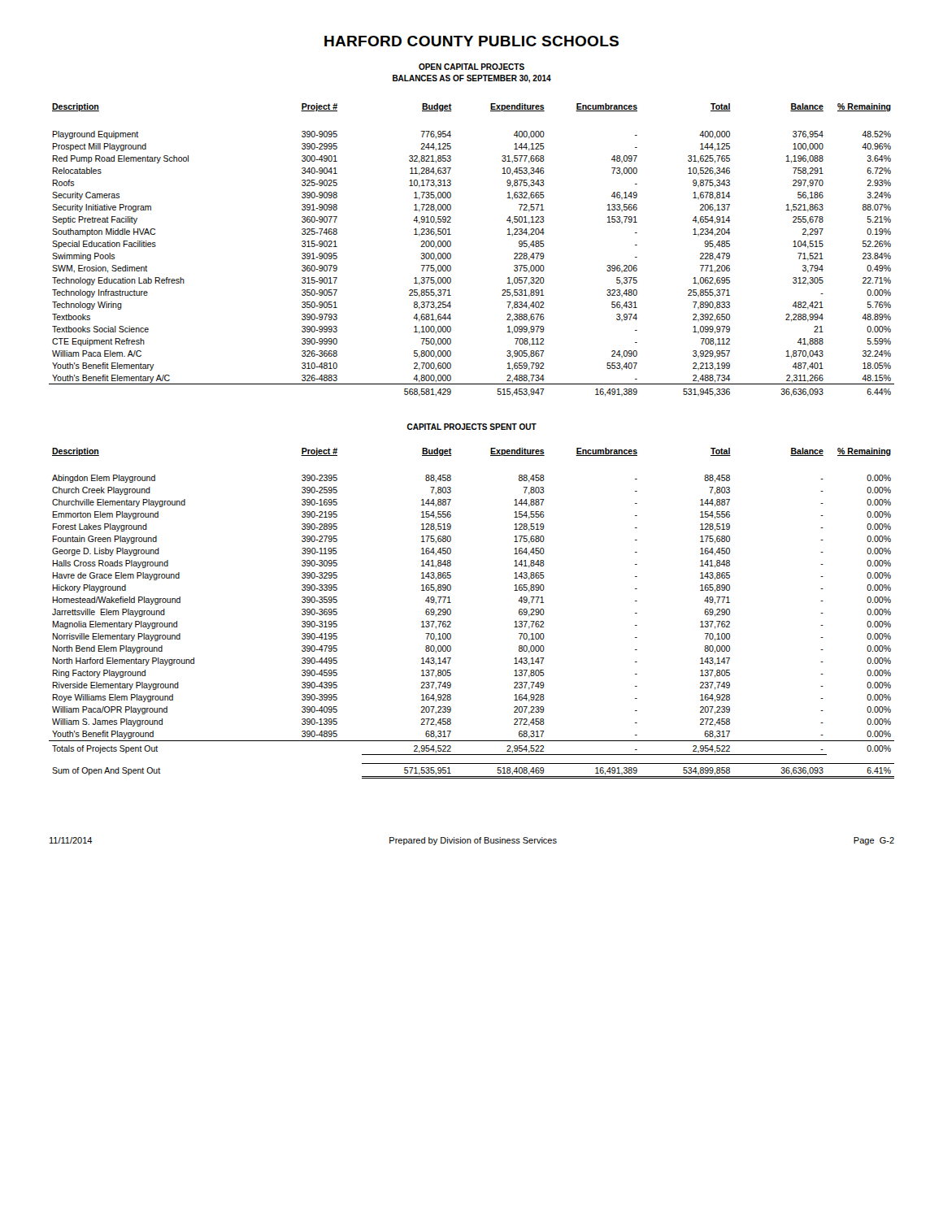HARFORD COUNTY PUBLIC SCHOOLS
OPEN CAPITAL PROJECTS
BALANCES AS OF SEPTEMBER 30, 2014
| Description | Project # | Budget | Expenditures | Encumbrances | Total | Balance | % Remaining |
| --- | --- | --- | --- | --- | --- | --- | --- |
| Playground Equipment | 390-9095 | 776,954 | 400,000 | - | 400,000 | 376,954 | 48.52% |
| Prospect Mill Playground | 390-2995 | 244,125 | 144,125 | - | 144,125 | 100,000 | 40.96% |
| Red Pump Road Elementary School | 300-4901 | 32,821,853 | 31,577,668 | 48,097 | 31,625,765 | 1,196,088 | 3.64% |
| Relocatables | 340-9041 | 11,284,637 | 10,453,346 | 73,000 | 10,526,346 | 758,291 | 6.72% |
| Roofs | 325-9025 | 10,173,313 | 9,875,343 | - | 9,875,343 | 297,970 | 2.93% |
| Security Cameras | 390-9098 | 1,735,000 | 1,632,665 | 46,149 | 1,678,814 | 56,186 | 3.24% |
| Security Initiative Program | 391-9098 | 1,728,000 | 72,571 | 133,566 | 206,137 | 1,521,863 | 88.07% |
| Septic Pretreat Facility | 360-9077 | 4,910,592 | 4,501,123 | 153,791 | 4,654,914 | 255,678 | 5.21% |
| Southampton Middle HVAC | 325-7468 | 1,236,501 | 1,234,204 | - | 1,234,204 | 2,297 | 0.19% |
| Special Education Facilities | 315-9021 | 200,000 | 95,485 | - | 95,485 | 104,515 | 52.26% |
| Swimming Pools | 391-9095 | 300,000 | 228,479 | - | 228,479 | 71,521 | 23.84% |
| SWM, Erosion, Sediment | 360-9079 | 775,000 | 375,000 | 396,206 | 771,206 | 3,794 | 0.49% |
| Technology Education Lab Refresh | 315-9017 | 1,375,000 | 1,057,320 | 5,375 | 1,062,695 | 312,305 | 22.71% |
| Technology Infrastructure | 350-9057 | 25,855,371 | 25,531,891 | 323,480 | 25,855,371 | - | 0.00% |
| Technology Wiring | 350-9051 | 8,373,254 | 7,834,402 | 56,431 | 7,890,833 | 482,421 | 5.76% |
| Textbooks | 390-9793 | 4,681,644 | 2,388,676 | 3,974 | 2,392,650 | 2,288,994 | 48.89% |
| Textbooks Social Science | 390-9993 | 1,100,000 | 1,099,979 | - | 1,099,979 | 21 | 0.00% |
| CTE Equipment Refresh | 390-9990 | 750,000 | 708,112 | - | 708,112 | 41,888 | 5.59% |
| William Paca Elem. A/C | 326-3668 | 5,800,000 | 3,905,867 | 24,090 | 3,929,957 | 1,870,043 | 32.24% |
| Youth's Benefit Elementary | 310-4810 | 2,700,600 | 1,659,792 | 553,407 | 2,213,199 | 487,401 | 18.05% |
| Youth's Benefit Elementary A/C | 326-4883 | 4,800,000 | 2,488,734 | - | 2,488,734 | 2,311,266 | 48.15% |
| | | 568,581,429 | 515,453,947 | 16,491,389 | 531,945,336 | 36,636,093 | 6.44% |
CAPITAL PROJECTS SPENT OUT
| Description | Project # | Budget | Expenditures | Encumbrances | Total | Balance | % Remaining |
| --- | --- | --- | --- | --- | --- | --- | --- |
| Abingdon Elem Playground | 390-2395 | 88,458 | 88,458 | - | 88,458 | - | 0.00% |
| Church Creek Playground | 390-2595 | 7,803 | 7,803 | - | 7,803 | - | 0.00% |
| Churchville Elementary Playground | 390-1695 | 144,887 | 144,887 | - | 144,887 | - | 0.00% |
| Emmorton Elem Playground | 390-2195 | 154,556 | 154,556 | - | 154,556 | - | 0.00% |
| Forest Lakes Playground | 390-2895 | 128,519 | 128,519 | - | 128,519 | - | 0.00% |
| Fountain Green Playground | 390-2795 | 175,680 | 175,680 | - | 175,680 | - | 0.00% |
| George D. Lisby Playground | 390-1195 | 164,450 | 164,450 | - | 164,450 | - | 0.00% |
| Halls Cross Roads Playground | 390-3095 | 141,848 | 141,848 | - | 141,848 | - | 0.00% |
| Havre de Grace Elem Playground | 390-3295 | 143,865 | 143,865 | - | 143,865 | - | 0.00% |
| Hickory Playground | 390-3395 | 165,890 | 165,890 | - | 165,890 | - | 0.00% |
| Homestead/Wakefield Playground | 390-3595 | 49,771 | 49,771 | - | 49,771 | - | 0.00% |
| Jarrettsville Elem Playground | 390-3695 | 69,290 | 69,290 | - | 69,290 | - | 0.00% |
| Magnolia Elementary Playground | 390-3195 | 137,762 | 137,762 | - | 137,762 | - | 0.00% |
| Norrisville Elementary Playground | 390-4195 | 70,100 | 70,100 | - | 70,100 | - | 0.00% |
| North Bend Elem Playground | 390-4795 | 80,000 | 80,000 | - | 80,000 | - | 0.00% |
| North Harford Elementary Playground | 390-4495 | 143,147 | 143,147 | - | 143,147 | - | 0.00% |
| Ring Factory Playground | 390-4595 | 137,805 | 137,805 | - | 137,805 | - | 0.00% |
| Riverside Elementary Playground | 390-4395 | 237,749 | 237,749 | - | 237,749 | - | 0.00% |
| Roye Williams Elem Playground | 390-3995 | 164,928 | 164,928 | - | 164,928 | - | 0.00% |
| William Paca/OPR Playground | 390-4095 | 207,239 | 207,239 | - | 207,239 | - | 0.00% |
| William S. James Playground | 390-1395 | 272,458 | 272,458 | - | 272,458 | - | 0.00% |
| Youth's Benefit Playground | 390-4895 | 68,317 | 68,317 | - | 68,317 | - | 0.00% |
| Totals of Projects Spent Out | | 2,954,522 | 2,954,522 | - | 2,954,522 | - | 0.00% |
| Sum of Open And Spent Out | | 571,535,951 | 518,408,469 | 16,491,389 | 534,899,858 | 36,636,093 | 6.41% |
11/11/2014
Prepared by Division of Business Services
Page G-2